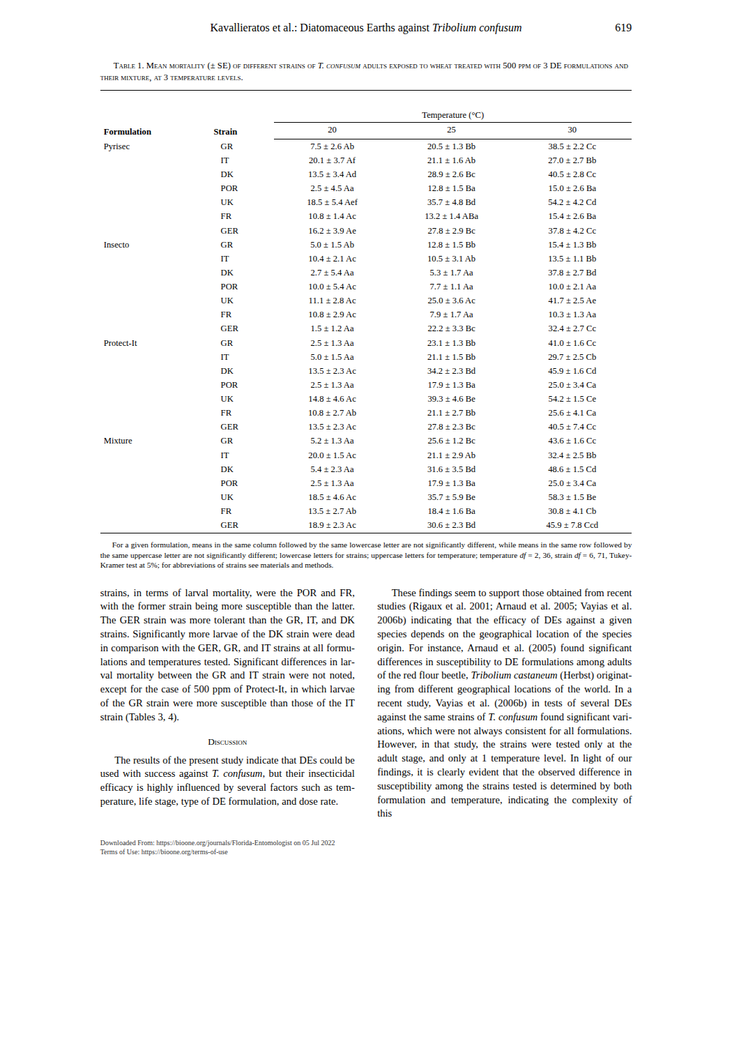Kavallieratos et al.: Diatomaceous Earths against Tribolium confusum 619
Table 1. Mean mortality (± SE) of different strains of T. confusum adults exposed to wheat treated with 500 ppm of 3 DE formulations and their mixture, at 3 temperature levels.
| Formulation | Strain | |
| --- | --- | --- |
| Temperature (°C) |
| 20 | 25 | 30 |
| Pyrisec | GR | 7.5 ± 2.6 Ab | 20.5 ± 1.3 Bb | 38.5 ± 2.2 Cc |
| | IT | 20.1 ± 3.7 Af | 21.1 ± 1.6 Ab | 27.0 ± 2.7 Bb |
| | DK | 13.5 ± 3.4 Ad | 28.9 ± 2.6 Bc | 40.5 ± 2.8 Cc |
| | POR | 2.5 ± 4.5 Aa | 12.8 ± 1.5 Ba | 15.0 ± 2.6 Ba |
| | UK | 18.5 ± 5.4 Aef | 35.7 ± 4.8 Bd | 54.2 ± 4.2 Cd |
| | FR | 10.8 ± 1.4 Ac | 13.2 ± 1.4 ABa | 15.4 ± 2.6 Ba |
| | GER | 16.2 ± 3.9 Ae | 27.8 ± 2.9 Bc | 37.8 ± 4.2 Cc |
| Insecto | GR | 5.0 ± 1.5 Ab | 12.8 ± 1.5 Bb | 15.4 ± 1.3 Bb |
| | IT | 10.4 ± 2.1 Ac | 10.5 ± 3.1 Ab | 13.5 ± 1.1 Bb |
| | DK | 2.7 ± 5.4 Aa | 5.3 ± 1.7 Aa | 37.8 ± 2.7 Bd |
| | POR | 10.0 ± 5.4 Ac | 7.7 ± 1.1 Aa | 10.0 ± 2.1 Aa |
| | UK | 11.1 ± 2.8 Ac | 25.0 ± 3.6 Ac | 41.7 ± 2.5 Ae |
| | FR | 10.8 ± 2.9 Ac | 7.9 ± 1.7 Aa | 10.3 ± 1.3 Aa |
| | GER | 1.5 ± 1.2 Aa | 22.2 ± 3.3 Bc | 32.4 ± 2.7 Cc |
| Protect-It | GR | 2.5 ± 1.3 Aa | 23.1 ± 1.3 Bb | 41.0 ± 1.6 Cc |
| | IT | 5.0 ± 1.5 Aa | 21.1 ± 1.5 Bb | 29.7 ± 2.5 Cb |
| | DK | 13.5 ± 2.3 Ac | 34.2 ± 2.3 Bd | 45.9 ± 1.6 Cd |
| | POR | 2.5 ± 1.3 Aa | 17.9 ± 1.3 Ba | 25.0 ± 3.4 Ca |
| | UK | 14.8 ± 4.6 Ac | 39.3 ± 4.6 Be | 54.2 ± 1.5 Ce |
| | FR | 10.8 ± 2.7 Ab | 21.1 ± 2.7 Bb | 25.6 ± 4.1 Ca |
| | GER | 13.5 ± 2.3 Ac | 27.8 ± 2.3 Bc | 40.5 ± 7.4 Cc |
| Mixture | GR | 5.2 ± 1.3 Aa | 25.6 ± 1.2 Bc | 43.6 ± 1.6 Cc |
| | IT | 20.0 ± 1.5 Ac | 21.1 ± 2.9 Ab | 32.4 ± 2.5 Bb |
| | DK | 5.4 ± 2.3 Aa | 31.6 ± 3.5 Bd | 48.6 ± 1.5 Cd |
| | POR | 2.5 ± 1.3 Aa | 17.9 ± 1.3 Ba | 25.0 ± 3.4 Ca |
| | UK | 18.5 ± 4.6 Ac | 35.7 ± 5.9 Be | 58.3 ± 1.5 Be |
| | FR | 13.5 ± 2.7 Ab | 18.4 ± 1.6 Ba | 30.8 ± 4.1 Cb |
| | GER | 18.9 ± 2.3 Ac | 30.6 ± 2.3 Bd | 45.9 ± 7.8 Ccd |
For a given formulation, means in the same column followed by the same lowercase letter are not significantly different, while means in the same row followed by the same uppercase letter are not significantly different; lowercase letters for strains; uppercase letters for temperature; temperature df = 2, 36, strain df = 6, 71, Tukey-Kramer test at 5%; for abbreviations of strains see materials and methods.
strains, in terms of larval mortality, were the POR and FR, with the former strain being more susceptible than the latter. The GER strain was more tolerant than the GR, IT, and DK strains. Significantly more larvae of the DK strain were dead in comparison with the GER, GR, and IT strains at all formulations and temperatures tested. Significant differences in larval mortality between the GR and IT strain were not noted, except for the case of 500 ppm of Protect-It, in which larvae of the GR strain were more susceptible than those of the IT strain (Tables 3, 4).
Discussion
The results of the present study indicate that DEs could be used with success against T. confusum, but their insecticidal efficacy is highly influenced by several factors such as temperature, life stage, type of DE formulation, and dose rate.
These findings seem to support those obtained from recent studies (Rigaux et al. 2001; Arnaud et al. 2005; Vayias et al. 2006b) indicating that the efficacy of DEs against a given species depends on the geographical location of the species origin. For instance, Arnaud et al. (2005) found significant differences in susceptibility to DE formulations among adults of the red flour beetle, Tribolium castaneum (Herbst) originating from different geographical locations of the world. In a recent study, Vayias et al. (2006b) in tests of several DEs against the same strains of T. confusum found significant variations, which were not always consistent for all formulations. However, in that study, the strains were tested only at the adult stage, and only at 1 temperature level. In light of our findings, it is clearly evident that the observed difference in susceptibility among the strains tested is determined by both formulation and temperature, indicating the complexity of this
Downloaded From: https://bioone.org/journals/Florida-Entomologist on 05 Jul 2022
Terms of Use: https://bioone.org/terms-of-use